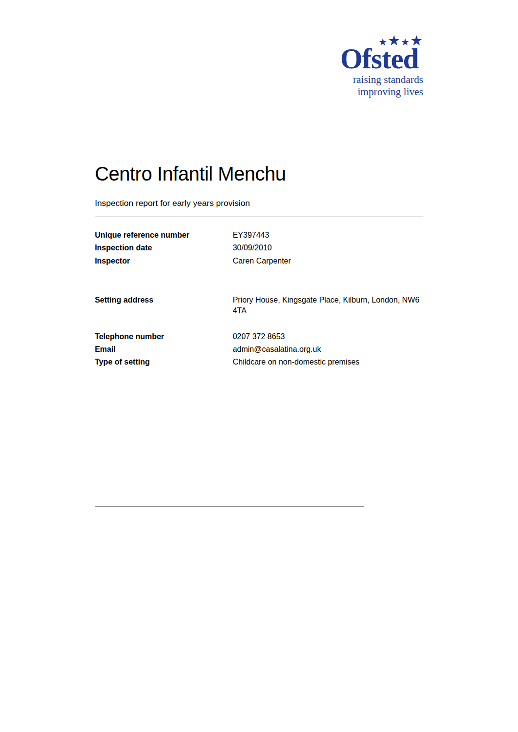★★★★
Ofsted
raising standards
improving lives
Centro Infantil Menchu
Inspection report for early years provision
| Unique reference number | EY397443 |
| Inspection date | 30/09/2010 |
| Inspector | Caren Carpenter |
| Setting address | Priory House, Kingsgate Place, Kilburn, London, NW6 4TA |
| Telephone number | 0207 372 8653 |
| Email | admin@casalatina.org.uk |
| Type of setting | Childcare on non-domestic premises |